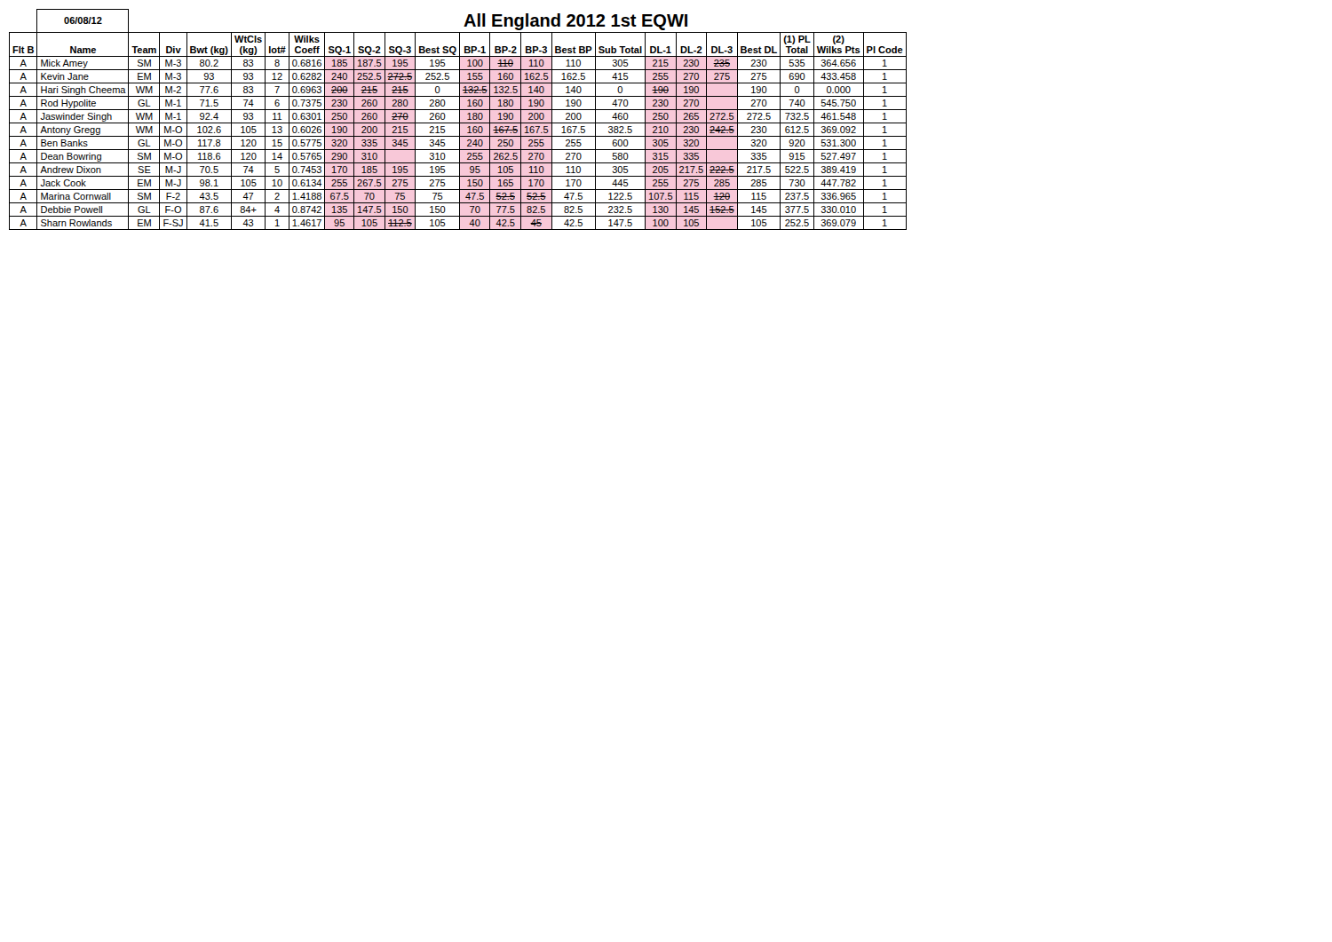| | 06/08/12 | | | | | | All England 2012 1st EQWI |
| --- | --- | --- | --- | --- | --- | --- | --- |
| Flt B | Name | Team | Div | Bwt (kg) | WtCls (kg) | lot# | Wilks Coeff | SQ-1 | SQ-2 | SQ-3 | Best SQ | BP-1 | BP-2 | BP-3 | Best BP | Sub Total | DL-1 | DL-2 | DL-3 | Best DL | (1) PL Total | (2) Wilks Pts | Pl Code |
| A | Mick Amey | SM | M-3 | 80.2 | 83 | 8 | 0.6816 | 185 | 187.5 | 195 | 195 | 100 | 110 | 110 | 110 | 305 | 215 | 230 | 235 | 230 | 535 | 364.656 | 1 |
| A | Kevin Jane | EM | M-3 | 93 | 93 | 12 | 0.6282 | 240 | 252.5 | 272.5 | 252.5 | 155 | 160 | 162.5 | 162.5 | 415 | 255 | 270 | 275 | 275 | 690 | 433.458 | 1 |
| A | Hari Singh Cheema | WM | M-2 | 77.6 | 83 | 7 | 0.6963 | 200 | 215 | 215 | 0 | 132.5 | 132.5 | 140 | 140 | 0 | 190 | 190 | | 190 | 0 | 0.000 | 1 |
| A | Rod Hypolite | GL | M-1 | 71.5 | 74 | 6 | 0.7375 | 230 | 260 | 280 | 280 | 160 | 180 | 190 | 190 | 470 | 230 | 270 | | 270 | 740 | 545.750 | 1 |
| A | Jaswinder Singh | WM | M-1 | 92.4 | 93 | 11 | 0.6301 | 250 | 260 | 270 | 260 | 180 | 190 | 200 | 200 | 460 | 250 | 265 | 272.5 | 272.5 | 732.5 | 461.548 | 1 |
| A | Antony Gregg | WM | M-O | 102.6 | 105 | 13 | 0.6026 | 190 | 200 | 215 | 215 | 160 | 167.5 | 167.5 | 167.5 | 382.5 | 210 | 230 | 242.5 | 230 | 612.5 | 369.092 | 1 |
| A | Ben Banks | GL | M-O | 117.8 | 120 | 15 | 0.5775 | 320 | 335 | 345 | 345 | 240 | 250 | 255 | 255 | 600 | 305 | 320 | | 320 | 920 | 531.300 | 1 |
| A | Dean Bowring | SM | M-O | 118.6 | 120 | 14 | 0.5765 | 290 | 310 | | 310 | 255 | 262.5 | 270 | 270 | 580 | 315 | 335 | | 335 | 915 | 527.497 | 1 |
| A | Andrew Dixon | SE | M-J | 70.5 | 74 | 5 | 0.7453 | 170 | 185 | 195 | 195 | 95 | 105 | 110 | 110 | 305 | 205 | 217.5 | 222.5 | 217.5 | 522.5 | 389.419 | 1 |
| A | Jack Cook | EM | M-J | 98.1 | 105 | 10 | 0.6134 | 255 | 267.5 | 275 | 275 | 150 | 165 | 170 | 170 | 445 | 255 | 275 | 285 | 285 | 730 | 447.782 | 1 |
| A | Marina Cornwall | SM | F-2 | 43.5 | 47 | 2 | 1.4188 | 67.5 | 70 | 75 | 75 | 47.5 | 52.5 | 52.5 | 47.5 | 122.5 | 107.5 | 115 | 120 | 115 | 237.5 | 336.965 | 1 |
| A | Debbie Powell | GL | F-O | 87.6 | 84+ | 4 | 0.8742 | 135 | 147.5 | 150 | 150 | 70 | 77.5 | 82.5 | 82.5 | 232.5 | 130 | 145 | 152.5 | 145 | 377.5 | 330.010 | 1 |
| A | Sharn Rowlands | EM | F-SJ | 41.5 | 43 | 1 | 1.4617 | 95 | 105 | 112.5 | 105 | 40 | 42.5 | 45 | 42.5 | 147.5 | 100 | 105 | | 105 | 252.5 | 369.079 | 1 |